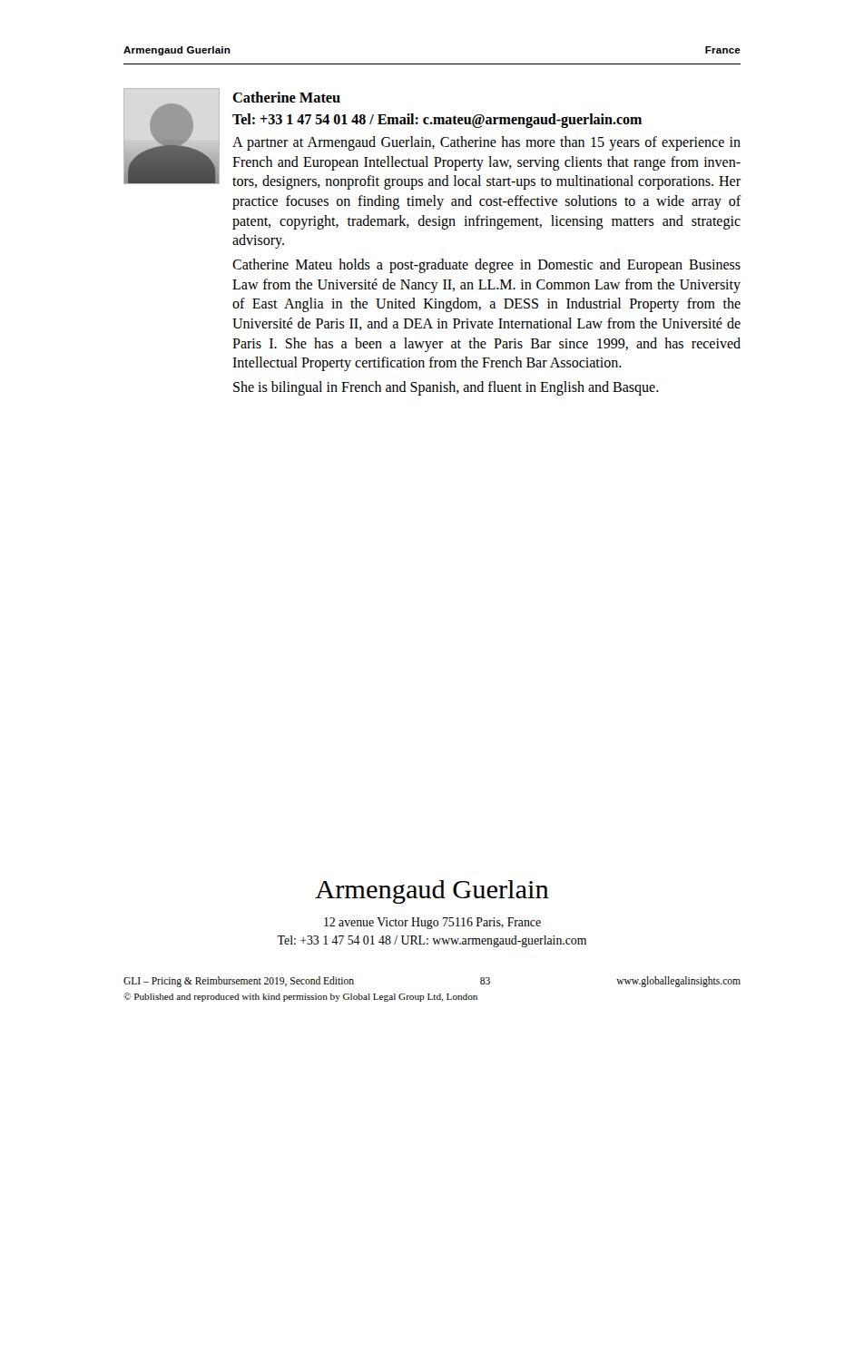Armengaud Guerlain
France
Catherine Mateu
Tel: +33 1 47 54 01 48 / Email: c.mateu@armengaud-guerlain.com
A partner at Armengaud Guerlain, Catherine has more than 15 years of experience in French and European Intellectual Property law, serving clients that range from inventors, designers, nonprofit groups and local start-ups to multinational corporations. Her practice focuses on finding timely and cost-effective solutions to a wide array of patent, copyright, trademark, design infringement, licensing matters and strategic advisory.
Catherine Mateu holds a post-graduate degree in Domestic and European Business Law from the Université de Nancy II, an LL.M. in Common Law from the University of East Anglia in the United Kingdom, a DESS in Industrial Property from the Université de Paris II, and a DEA in Private International Law from the Université de Paris I. She has a been a lawyer at the Paris Bar since 1999, and has received Intellectual Property certification from the French Bar Association.
She is bilingual in French and Spanish, and fluent in English and Basque.
Armengaud Guerlain
12 avenue Victor Hugo 75116 Paris, France
Tel: +33 1 47 54 01 48 / URL: www.armengaud-guerlain.com
GLI – Pricing & Reimbursement 2019, Second Edition
83
www.globallegalinsights.com
© Published and reproduced with kind permission by Global Legal Group Ltd, London